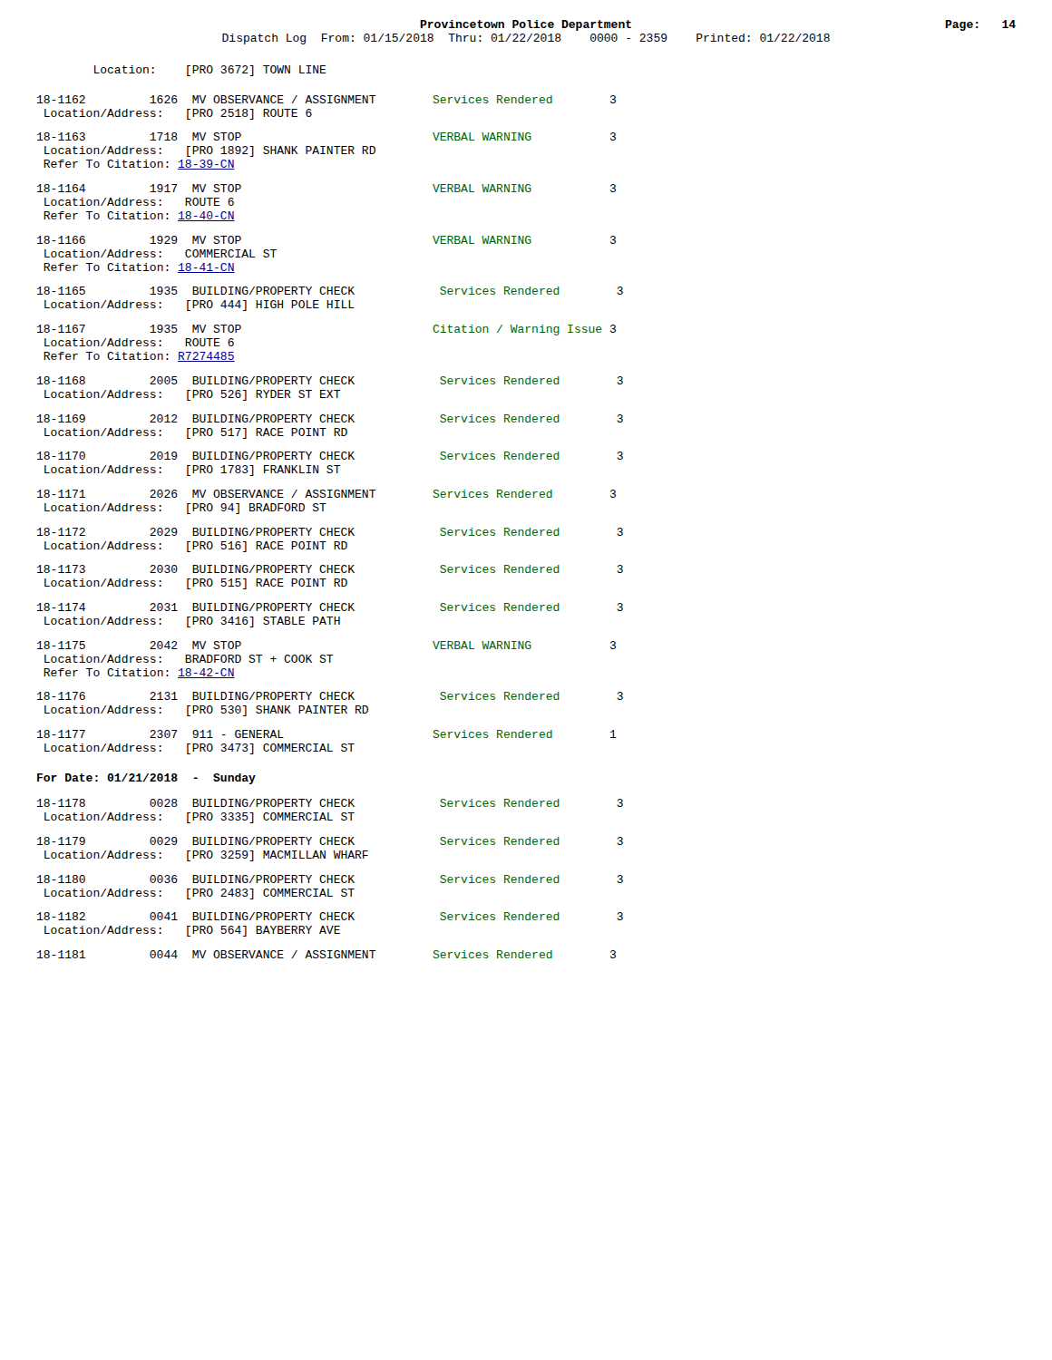Provincetown Police Department Page: 14
Dispatch Log From: 01/15/2018 Thru: 01/22/2018 0000 - 2359 Printed: 01/22/2018
        Location:    [PRO 3672] TOWN LINE
18-1162         1626  MV OBSERVANCE / ASSIGNMENT        Services Rendered        3
 Location/Address:   [PRO 2518] ROUTE 6
18-1163         1718  MV STOP                           VERBAL WARNING           3
 Location/Address:   [PRO 1892] SHANK PAINTER RD
 Refer To Citation: 18-39-CN
18-1164         1917  MV STOP                           VERBAL WARNING           3
 Location/Address:   ROUTE 6
 Refer To Citation: 18-40-CN
18-1166         1929  MV STOP                           VERBAL WARNING           3
 Location/Address:   COMMERCIAL ST
 Refer To Citation: 18-41-CN
18-1165         1935  BUILDING/PROPERTY CHECK            Services Rendered        3
 Location/Address:   [PRO 444] HIGH POLE HILL
18-1167         1935  MV STOP                           Citation / Warning Issue 3
 Location/Address:   ROUTE 6
 Refer To Citation: R7274485
18-1168         2005  BUILDING/PROPERTY CHECK            Services Rendered        3
 Location/Address:   [PRO 526] RYDER ST EXT
18-1169         2012  BUILDING/PROPERTY CHECK            Services Rendered        3
 Location/Address:   [PRO 517] RACE POINT RD
18-1170         2019  BUILDING/PROPERTY CHECK            Services Rendered        3
 Location/Address:   [PRO 1783] FRANKLIN ST
18-1171         2026  MV OBSERVANCE / ASSIGNMENT        Services Rendered        3
 Location/Address:   [PRO 94] BRADFORD ST
18-1172         2029  BUILDING/PROPERTY CHECK            Services Rendered        3
 Location/Address:   [PRO 516] RACE POINT RD
18-1173         2030  BUILDING/PROPERTY CHECK            Services Rendered        3
 Location/Address:   [PRO 515] RACE POINT RD
18-1174         2031  BUILDING/PROPERTY CHECK            Services Rendered        3
 Location/Address:   [PRO 3416] STABLE PATH
18-1175         2042  MV STOP                           VERBAL WARNING           3
 Location/Address:   BRADFORD ST + COOK ST
 Refer To Citation: 18-42-CN
18-1176         2131  BUILDING/PROPERTY CHECK            Services Rendered        3
 Location/Address:   [PRO 530] SHANK PAINTER RD
18-1177         2307  911 - GENERAL                     Services Rendered        1
 Location/Address:   [PRO 3473] COMMERCIAL ST
For Date: 01/21/2018 - Sunday
18-1178         0028  BUILDING/PROPERTY CHECK            Services Rendered        3
 Location/Address:   [PRO 3335] COMMERCIAL ST
18-1179         0029  BUILDING/PROPERTY CHECK            Services Rendered        3
 Location/Address:   [PRO 3259] MACMILLAN WHARF
18-1180         0036  BUILDING/PROPERTY CHECK            Services Rendered        3
 Location/Address:   [PRO 2483] COMMERCIAL ST
18-1182         0041  BUILDING/PROPERTY CHECK            Services Rendered        3
 Location/Address:   [PRO 564] BAYBERRY AVE
18-1181         0044  MV OBSERVANCE / ASSIGNMENT        Services Rendered        3